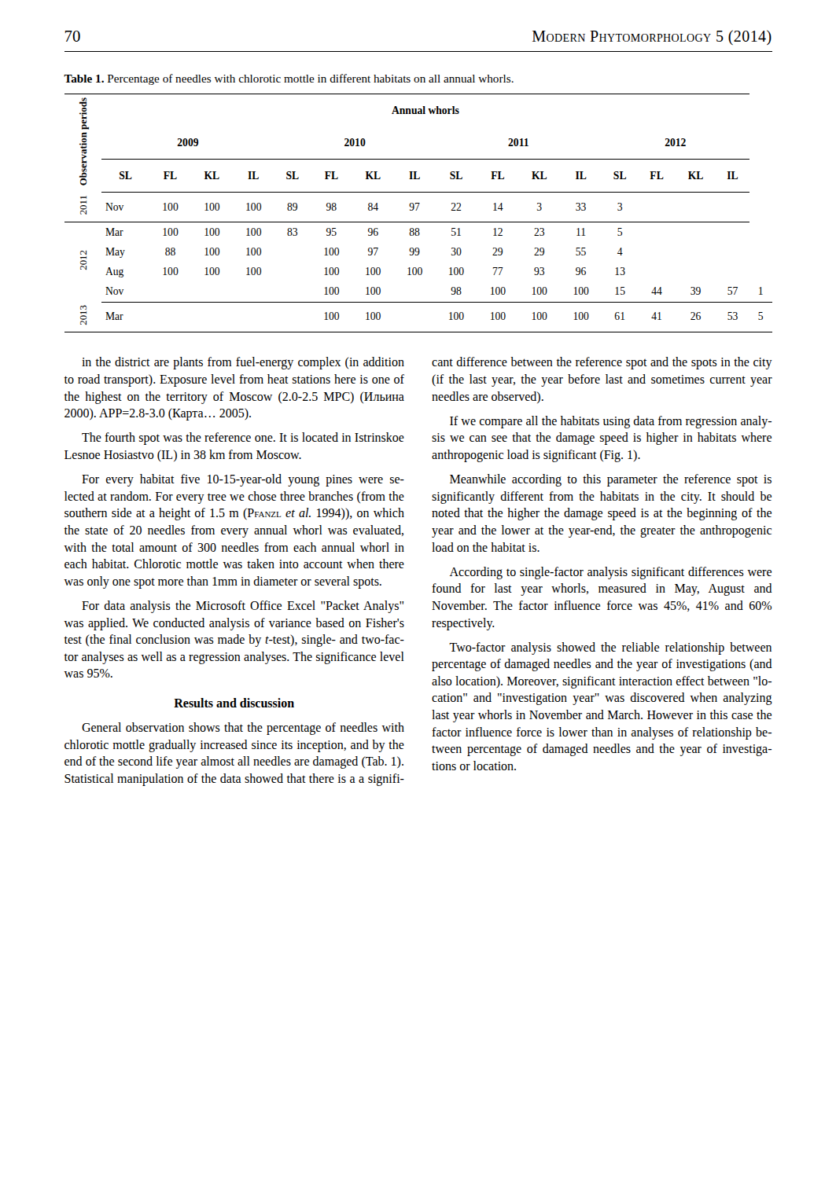70
Modern Phytomorphology 5 (2014)
Table 1. Percentage of needles with chlorotic mottle in different habitats on all annual whorls.
| Observation periods | Annual whorls |
| --- | --- |
| 2009 | 2010 | 2011 | 2012 |
| SL | FL | KL | IL | SL | FL | KL | IL | SL | FL | KL | IL | SL | FL | KL | IL |
| 2011 | Nov | 100 | 100 | 100 | 89 | 98 | 84 | 97 | 22 | 14 | 3 | 33 | 3 | | | |
| 2012 | Mar | 100 | 100 | 100 | 83 | 95 | 96 | 88 | 51 | 12 | 23 | 11 | 5 | | | |
| May | 88 | 100 | 100 | | 100 | 97 | 99 | 30 | 29 | 29 | 55 | 4 | | | |
| Aug | 100 | 100 | 100 | | 100 | 100 | 100 | 100 | 77 | 93 | 96 | 13 | | | |
| Nov | | | | | 100 | 100 | | 98 | 100 | 100 | 100 | 15 | 44 | 39 | 57 | 1 |
| 2013 | Mar | | | | | 100 | 100 | | 100 | 100 | 100 | 100 | 61 | 41 | 26 | 53 | 5 |
in the district are plants from fuel-energy complex (in addition to road transport). Exposure level from heat stations here is one of the highest on the territory of Moscow (2.0-2.5 MPC) (Ильина 2000). APP=2.8-3.0 (Карта… 2005).
The fourth spot was the reference one. It is located in Istrinskoe Lesnoe Hosiastvo (IL) in 38 km from Moscow.
For every habitat five 10-15-year-old young pines were selected at random. For every tree we chose three branches (from the southern side at a height of 1.5 m (Pfanzl et al. 1994)), on which the state of 20 needles from every annual whorl was evaluated, with the total amount of 300 needles from each annual whorl in each habitat. Chlorotic mottle was taken into account when there was only one spot more than 1mm in diameter or several spots.
For data analysis the Microsoft Office Excel "Packet Analys" was applied. We conducted analysis of variance based on Fisher's test (the final conclusion was made by t-test), single- and two-factor analyses as well as a regression analyses. The significance level was 95%.
Results and discussion
General observation shows that the percentage of needles with chlorotic mottle gradually increased since its inception, and by the end of the second life year almost all needles are damaged (Tab. 1). Statistical manipulation of the data showed that there is a a significant difference between the reference spot and the spots in the city (if the last year, the year before last and sometimes current year needles are observed).
If we compare all the habitats using data from regression analysis we can see that the damage speed is higher in habitats where anthropogenic load is significant (Fig. 1).
Meanwhile according to this parameter the reference spot is significantly different from the habitats in the city. It should be noted that the higher the damage speed is at the beginning of the year and the lower at the year-end, the greater the anthropogenic load on the habitat is.
According to single-factor analysis significant differences were found for last year whorls, measured in May, August and November. The factor influence force was 45%, 41% and 60% respectively.
Two-factor analysis showed the reliable relationship between percentage of damaged needles and the year of investigations (and also location). Moreover, significant interaction effect between "location" and "investigation year" was discovered when analyzing last year whorls in November and March. However in this case the factor influence force is lower than in analyses of relationship between percentage of damaged needles and the year of investigations or location.